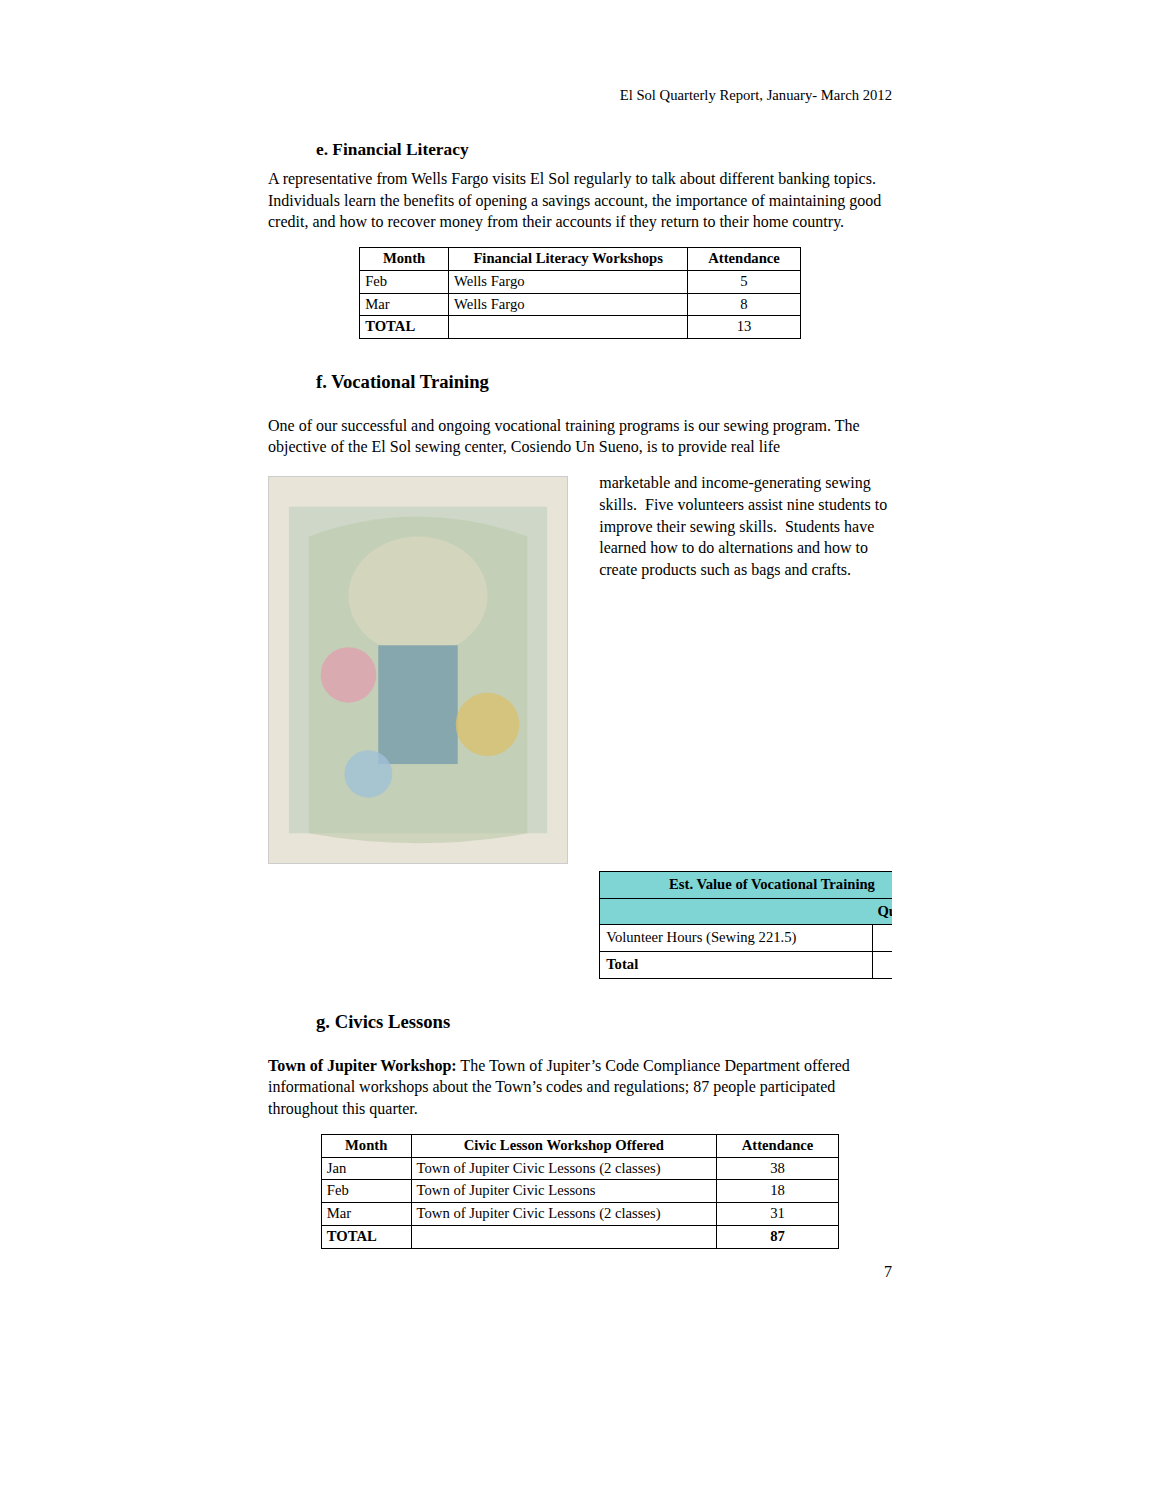El Sol Quarterly Report, January- March 2012
e. Financial Literacy
A representative from Wells Fargo visits El Sol regularly to talk about different banking topics. Individuals learn the benefits of opening a savings account, the importance of maintaining good credit, and how to recover money from their accounts if they return to their home country.
| Month | Financial Literacy Workshops | Attendance |
| --- | --- | --- |
| Feb | Wells Fargo | 5 |
| Mar | Wells Fargo | 8 |
| TOTAL | | 13 |
f. Vocational Training
One of our successful and ongoing vocational training programs is our sewing program. The objective of the El Sol sewing center, Cosiendo Un Sueno, is to provide real life
marketable and income-generating sewing skills. Five volunteers assist nine students to improve their sewing skills. Students have learned how to do alternations and how to create products such as bags and crafts.
| Est. Value of Vocational Training |
| --- |
| Quarter I |
| Volunteer Hours (Sewing 221.5) | $4,324 |
| Total | $4,324 |
g. Civics Lessons
Town of Jupiter Workshop: The Town of Jupiter’s Code Compliance Department offered informational workshops about the Town’s codes and regulations; 87 people participated throughout this quarter.
| Month | Civic Lesson Workshop Offered | Attendance |
| --- | --- | --- |
| Jan | Town of Jupiter Civic Lessons (2 classes) | 38 |
| Feb | Town of Jupiter Civic Lessons | 18 |
| Mar | Town of Jupiter Civic Lessons (2 classes) | 31 |
| TOTAL | | 87 |
7